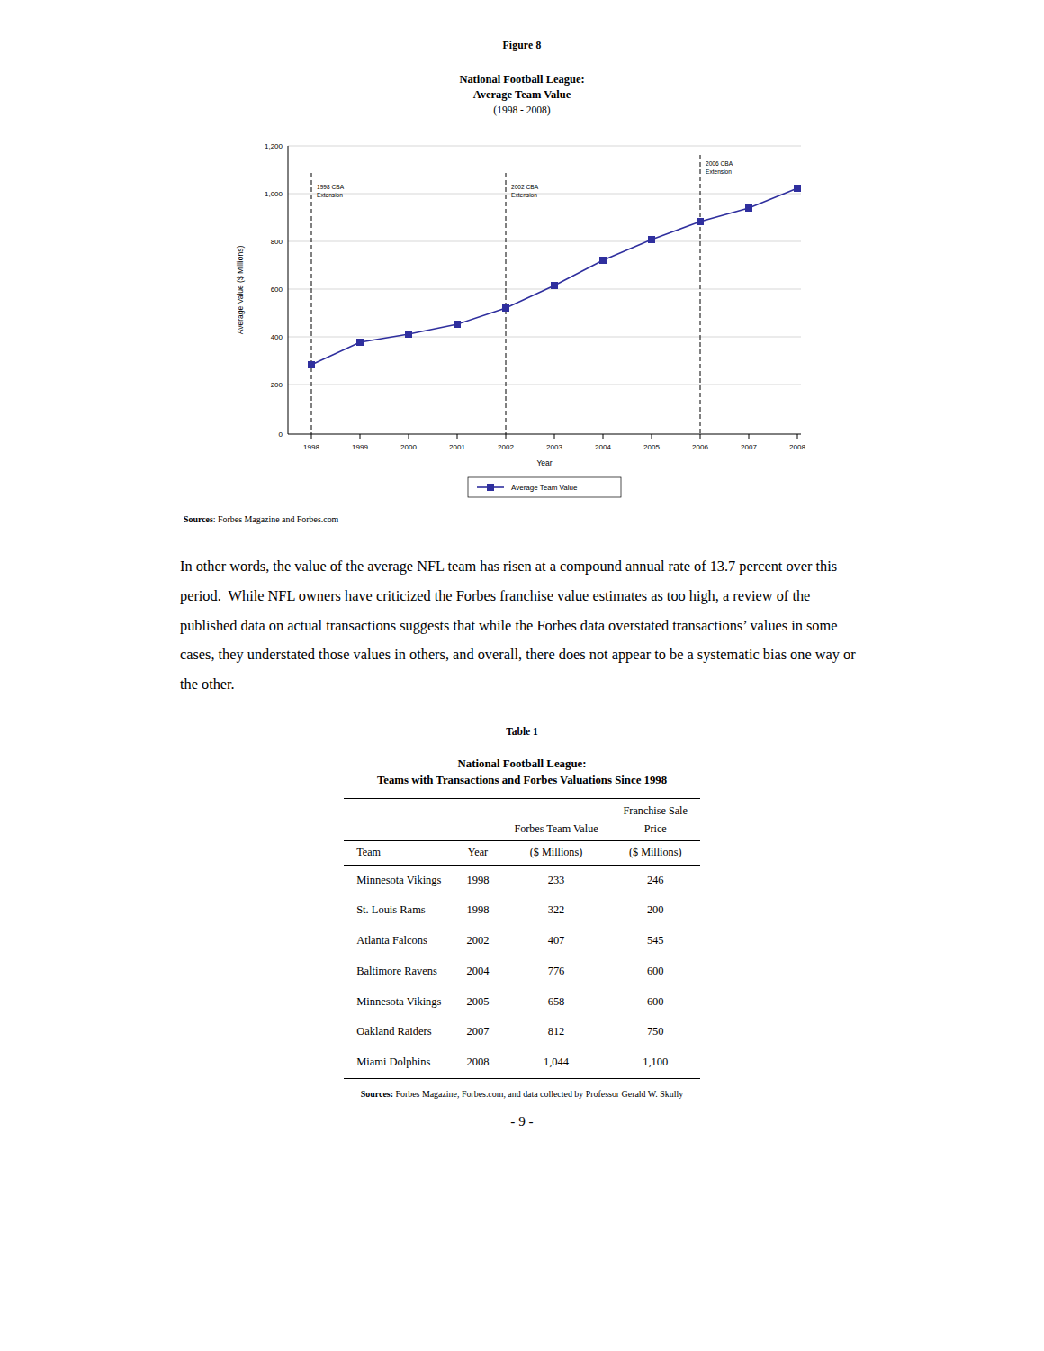Figure 8
National Football League:
Average Team Value
(1998 - 2008)
1,200 1,000 800 600 400 200 0 Average Value ($ Millions) 1998 1999 2000 2001 2002 2003 2004 2005 2006 2007 2008 Year 1998 CBA Extension 2002 CBA Extension 2006 CBA Extension Average Team Value
Sources: Forbes Magazine and Forbes.com
In other words, the value of the average NFL team has risen at a compound annual rate of 13.7 percent over this period. While NFL owners have criticized the Forbes franchise value estimates as too high, a review of the published data on actual transactions suggests that while the Forbes data overstated transactions’ values in some cases, they understated those values in others, and overall, there does not appear to be a systematic bias one way or the other.
Table 1
National Football League:
Teams with Transactions and Forbes Valuations Since 1998
| | | | Franchise Sale |
| --- | --- | --- | --- |
| | | Forbes Team Value | Price |
| Team | Year | ($ Millions) | ($ Millions) |
| Minnesota Vikings | 1998 | 233 | 246 |
| St. Louis Rams | 1998 | 322 | 200 |
| Atlanta Falcons | 2002 | 407 | 545 |
| Baltimore Ravens | 2004 | 776 | 600 |
| Minnesota Vikings | 2005 | 658 | 600 |
| Oakland Raiders | 2007 | 812 | 750 |
| Miami Dolphins | 2008 | 1,044 | 1,100 |
Sources: Forbes Magazine, Forbes.com, and data collected by Professor Gerald W. Skully
- 9 -